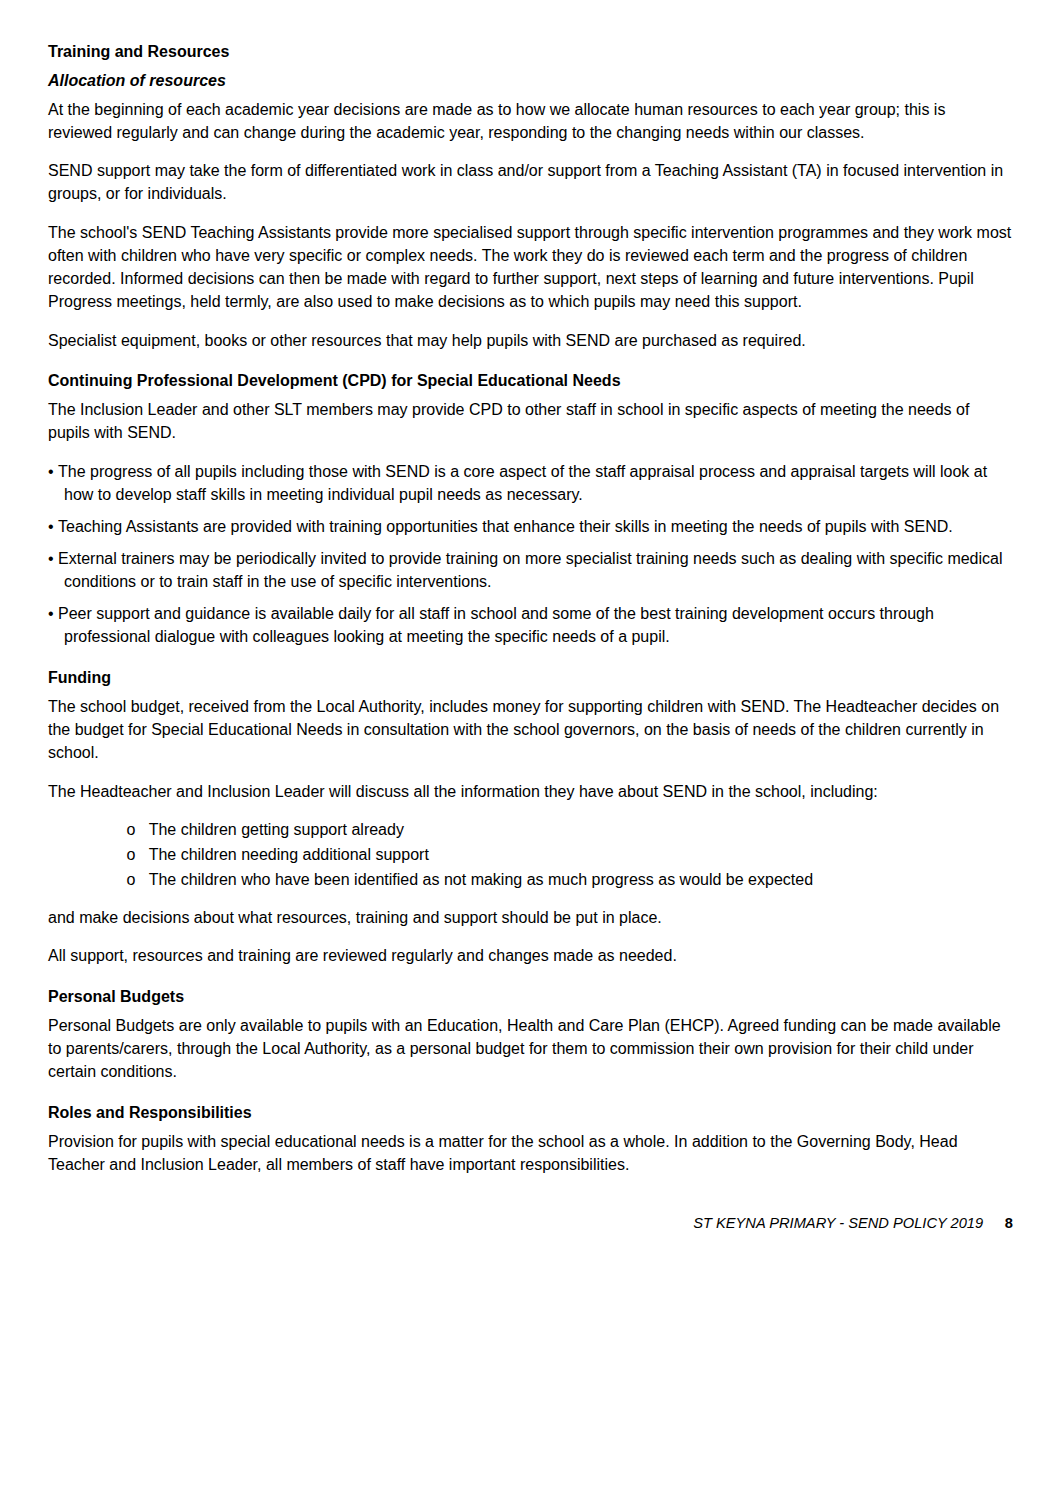Training and Resources
Allocation of resources
At the beginning of each academic year decisions are made as to how we allocate human resources to each year group; this is reviewed regularly and can change during the academic year, responding to the changing needs within our classes.
SEND support may take the form of differentiated work in class and/or support from a Teaching Assistant (TA) in focused intervention in groups, or for individuals.
The school's SEND Teaching Assistants provide more specialised support through specific intervention programmes and they work most often with children who have very specific or complex needs. The work they do is reviewed each term and the progress of children recorded. Informed decisions can then be made with regard to further support, next steps of learning and future interventions. Pupil Progress meetings, held termly, are also used to make decisions as to which pupils may need this support.
Specialist equipment, books or other resources that may help pupils with SEND are purchased as required.
Continuing Professional Development (CPD) for Special Educational Needs
The Inclusion Leader and other SLT members may provide CPD to other staff in school in specific aspects of meeting the needs of pupils with SEND.
The progress of all pupils including those with SEND is a core aspect of the staff appraisal process and appraisal targets will look at how to develop staff skills in meeting individual pupil needs as necessary.
Teaching Assistants are provided with training opportunities that enhance their skills in meeting the needs of pupils with SEND.
External trainers may be periodically invited to provide training on more specialist training needs such as dealing with specific medical conditions or to train staff in the use of specific interventions.
Peer support and guidance is available daily for all staff in school and some of the best training development occurs through professional dialogue with colleagues looking at meeting the specific needs of a pupil.
Funding
The school budget, received from the Local Authority, includes money for supporting children with SEND. The Headteacher decides on the budget for Special Educational Needs in consultation with the school governors, on the basis of needs of the children currently in school.
The Headteacher and Inclusion Leader will discuss all the information they have about SEND in the school, including:
The children getting support already
The children needing additional support
The children who have been identified as not making as much progress as would be expected
and make decisions about what resources, training and support should be put in place.
All support, resources and training are reviewed regularly and changes made as needed.
Personal Budgets
Personal Budgets are only available to pupils with an Education, Health and Care Plan (EHCP). Agreed funding can be made available to parents/carers, through the Local Authority, as a personal budget for them to commission their own provision for their child under certain conditions.
Roles and Responsibilities
Provision for pupils with special educational needs is a matter for the school as a whole. In addition to the Governing Body, Head Teacher and Inclusion Leader, all members of staff have important responsibilities.
ST KEYNA PRIMARY - SEND POLICY 2019 8